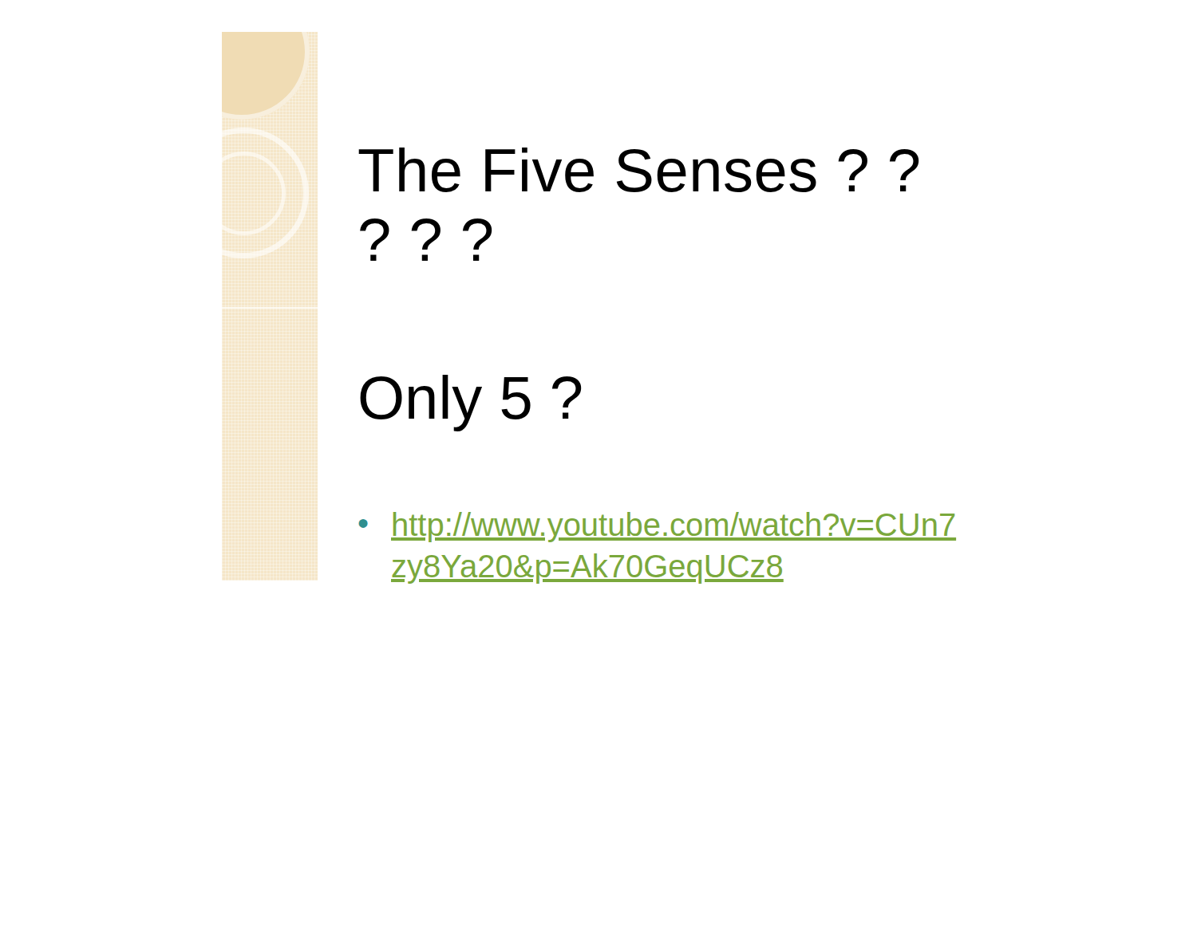The Five Senses ? ? ? ? ?
Only 5 ?
http://www.youtube.com/watch?v=CUn7zy8Ya20&p=Ak70GeqUCz8